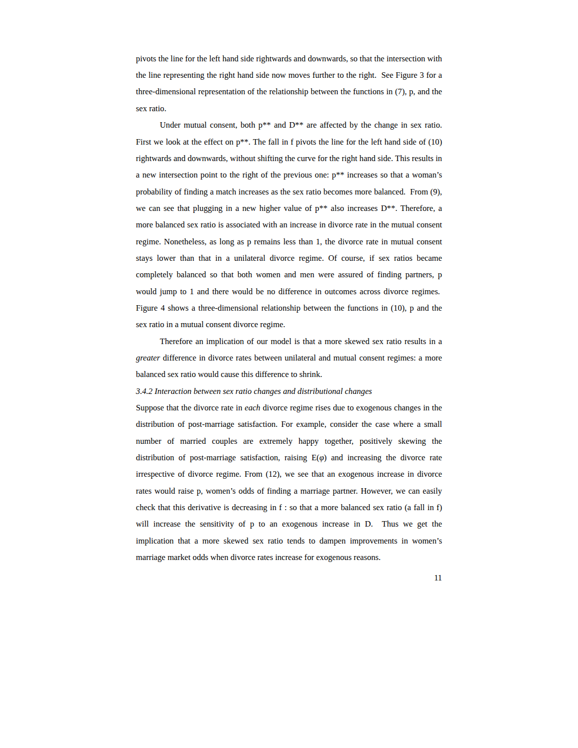pivots the line for the left hand side rightwards and downwards, so that the intersection with the line representing the right hand side now moves further to the right. See Figure 3 for a three-dimensional representation of the relationship between the functions in (7), p, and the sex ratio.
Under mutual consent, both p** and D** are affected by the change in sex ratio. First we look at the effect on p**. The fall in f pivots the line for the left hand side of (10) rightwards and downwards, without shifting the curve for the right hand side. This results in a new intersection point to the right of the previous one: p** increases so that a woman’s probability of finding a match increases as the sex ratio becomes more balanced. From (9), we can see that plugging in a new higher value of p** also increases D**. Therefore, a more balanced sex ratio is associated with an increase in divorce rate in the mutual consent regime. Nonetheless, as long as p remains less than 1, the divorce rate in mutual consent stays lower than that in a unilateral divorce regime. Of course, if sex ratios became completely balanced so that both women and men were assured of finding partners, p would jump to 1 and there would be no difference in outcomes across divorce regimes. Figure 4 shows a three-dimensional relationship between the functions in (10), p and the sex ratio in a mutual consent divorce regime.
Therefore an implication of our model is that a more skewed sex ratio results in a greater difference in divorce rates between unilateral and mutual consent regimes: a more balanced sex ratio would cause this difference to shrink.
3.4.2 Interaction between sex ratio changes and distributional changes
Suppose that the divorce rate in each divorce regime rises due to exogenous changes in the distribution of post-marriage satisfaction. For example, consider the case where a small number of married couples are extremely happy together, positively skewing the distribution of post-marriage satisfaction, raising E(φ) and increasing the divorce rate irrespective of divorce regime. From (12), we see that an exogenous increase in divorce rates would raise p, women’s odds of finding a marriage partner. However, we can easily check that this derivative is decreasing in f : so that a more balanced sex ratio (a fall in f) will increase the sensitivity of p to an exogenous increase in D. Thus we get the implication that a more skewed sex ratio tends to dampen improvements in women’s marriage market odds when divorce rates increase for exogenous reasons.
11